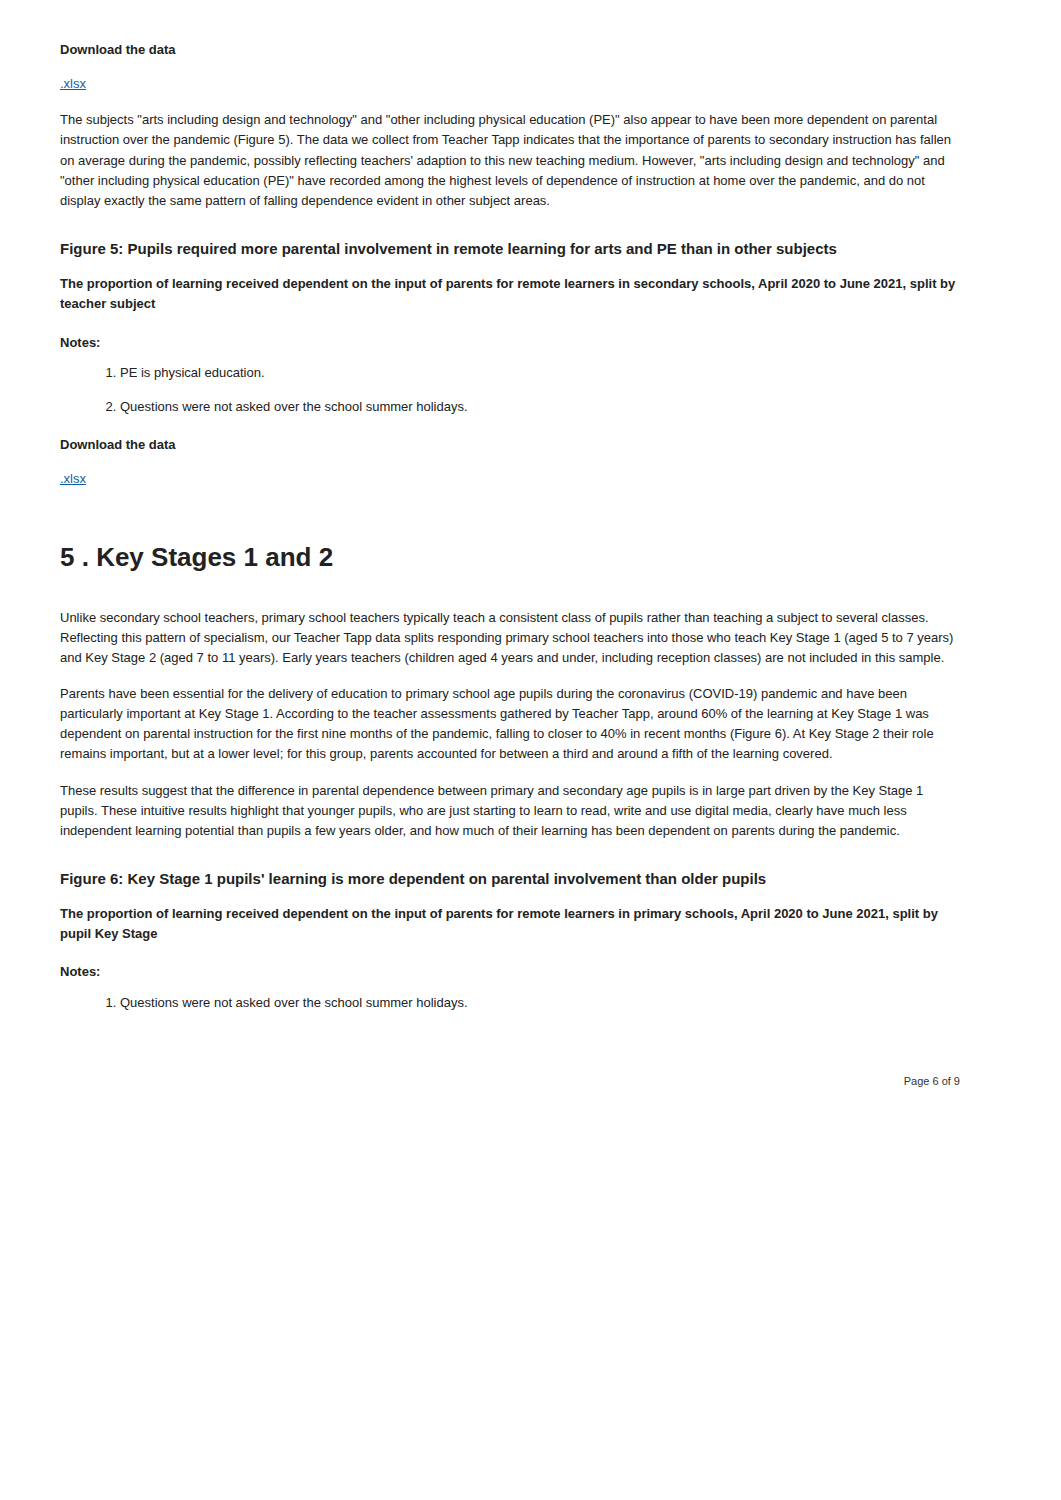Download the data
.xlsx
The subjects "arts including design and technology" and "other including physical education (PE)" also appear to have been more dependent on parental instruction over the pandemic (Figure 5). The data we collect from Teacher Tapp indicates that the importance of parents to secondary instruction has fallen on average during the pandemic, possibly reflecting teachers' adaption to this new teaching medium. However, "arts including design and technology" and "other including physical education (PE)" have recorded among the highest levels of dependence of instruction at home over the pandemic, and do not display exactly the same pattern of falling dependence evident in other subject areas.
Figure 5: Pupils required more parental involvement in remote learning for arts and PE than in other subjects
The proportion of learning received dependent on the input of parents for remote learners in secondary schools, April 2020 to June 2021, split by teacher subject
Notes:
PE is physical education.
Questions were not asked over the school summer holidays.
Download the data
.xlsx
5 . Key Stages 1 and 2
Unlike secondary school teachers, primary school teachers typically teach a consistent class of pupils rather than teaching a subject to several classes. Reflecting this pattern of specialism, our Teacher Tapp data splits responding primary school teachers into those who teach Key Stage 1 (aged 5 to 7 years) and Key Stage 2 (aged 7 to 11 years). Early years teachers (children aged 4 years and under, including reception classes) are not included in this sample.
Parents have been essential for the delivery of education to primary school age pupils during the coronavirus (COVID-19) pandemic and have been particularly important at Key Stage 1. According to the teacher assessments gathered by Teacher Tapp, around 60% of the learning at Key Stage 1 was dependent on parental instruction for the first nine months of the pandemic, falling to closer to 40% in recent months (Figure 6). At Key Stage 2 their role remains important, but at a lower level; for this group, parents accounted for between a third and around a fifth of the learning covered.
These results suggest that the difference in parental dependence between primary and secondary age pupils is in large part driven by the Key Stage 1 pupils. These intuitive results highlight that younger pupils, who are just starting to learn to read, write and use digital media, clearly have much less independent learning potential than pupils a few years older, and how much of their learning has been dependent on parents during the pandemic.
Figure 6: Key Stage 1 pupils' learning is more dependent on parental involvement than older pupils
The proportion of learning received dependent on the input of parents for remote learners in primary schools, April 2020 to June 2021, split by pupil Key Stage
Notes:
Questions were not asked over the school summer holidays.
Page 6 of 9